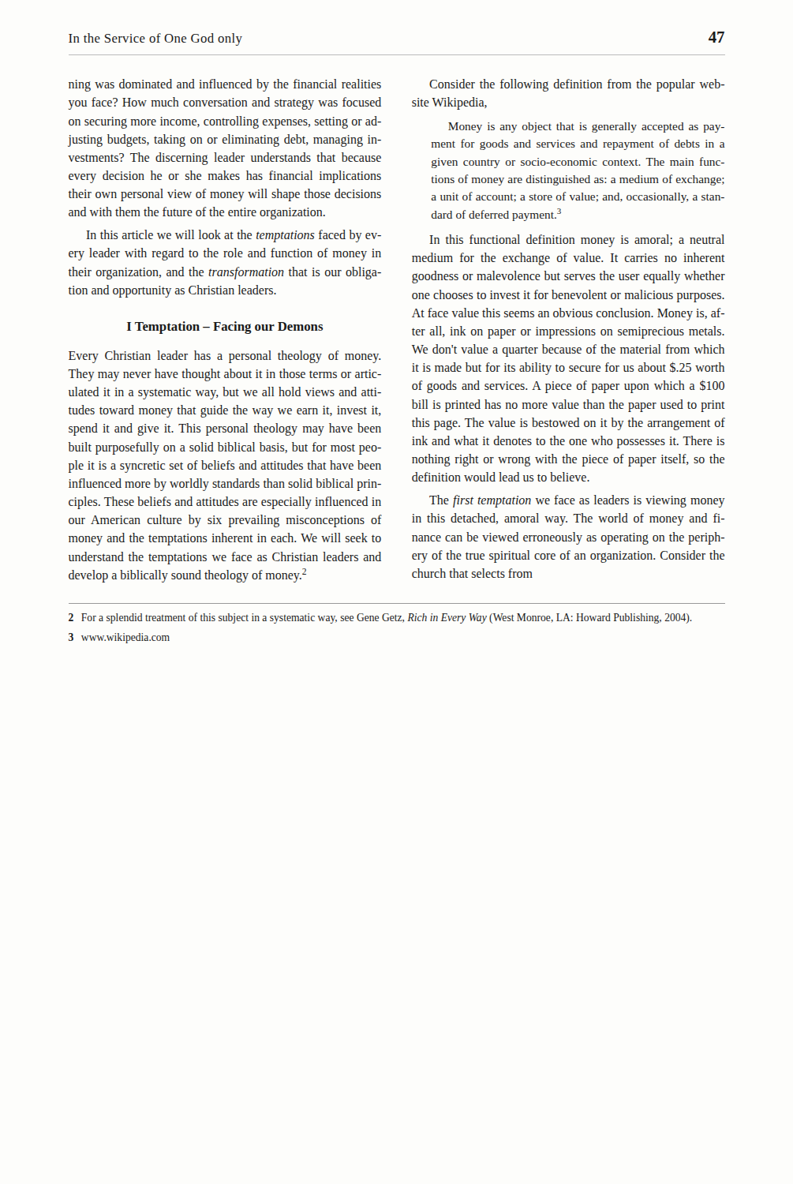In the Service of One God only 47
ning was dominated and influenced by the financial realities you face? How much conversation and strategy was focused on securing more income, controlling expenses, setting or adjusting budgets, taking on or eliminating debt, managing investments? The discerning leader understands that because every decision he or she makes has financial implications their own personal view of money will shape those decisions and with them the future of the entire organization.
In this article we will look at the temptations faced by every leader with regard to the role and function of money in their organization, and the transformation that is our obligation and opportunity as Christian leaders.
I Temptation – Facing our Demons
Every Christian leader has a personal theology of money. They may never have thought about it in those terms or articulated it in a systematic way, but we all hold views and attitudes toward money that guide the way we earn it, invest it, spend it and give it. This personal theology may have been built purposefully on a solid biblical basis, but for most people it is a syncretic set of beliefs and attitudes that have been influenced more by worldly standards than solid biblical principles. These beliefs and attitudes are especially influenced in our American culture by six prevailing misconceptions of money and the temptations inherent in each. We will seek to understand the temptations we face as Christian leaders and develop a biblically sound theology of money.2
Consider the following definition from the popular website Wikipedia,
Money is any object that is generally accepted as payment for goods and services and repayment of debts in a given country or socio-economic context. The main functions of money are distinguished as: a medium of exchange; a unit of account; a store of value; and, occasionally, a standard of deferred payment.3
In this functional definition money is amoral; a neutral medium for the exchange of value. It carries no inherent goodness or malevolence but serves the user equally whether one chooses to invest it for benevolent or malicious purposes. At face value this seems an obvious conclusion. Money is, after all, ink on paper or impressions on semiprecious metals. We don't value a quarter because of the material from which it is made but for its ability to secure for us about $.25 worth of goods and services. A piece of paper upon which a $100 bill is printed has no more value than the paper used to print this page. The value is bestowed on it by the arrangement of ink and what it denotes to the one who possesses it. There is nothing right or wrong with the piece of paper itself, so the definition would lead us to believe.
The first temptation we face as leaders is viewing money in this detached, amoral way. The world of money and finance can be viewed erroneously as operating on the periphery of the true spiritual core of an organization. Consider the church that selects from
2 For a splendid treatment of this subject in a systematic way, see Gene Getz, Rich in Every Way (West Monroe, LA: Howard Publishing, 2004).
3 www.wikipedia.com